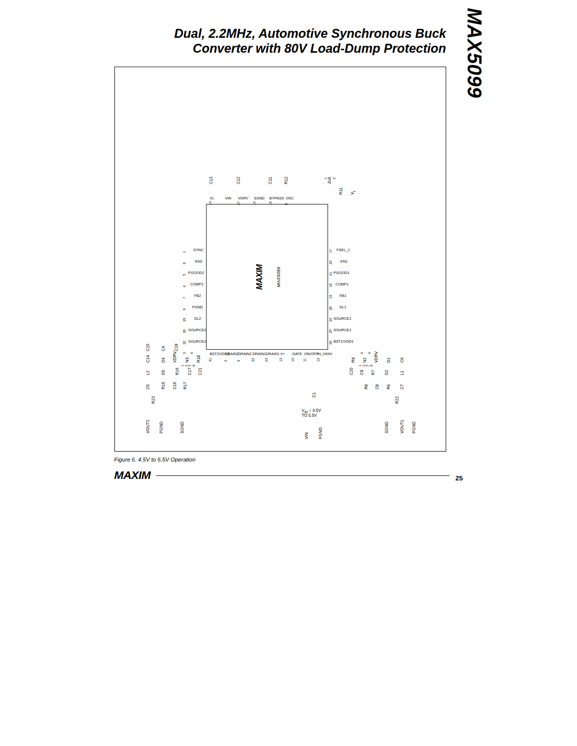MAX5099
Dual, 2.2MHz, Automotive Synchronous Buck
Converter with 80V Load-Dump Protection
MAXIM
MAX5099
BST2/VDD2
DRAIN2
DRAIN2
DRAIN1
DRAIN1
V+
GATE
ON/OFF
IN_HIGH
31
2
3
22
23
13
10
11
12
SOURCE2
SOURCE2
DL2
PGND
FB2
COMP2
PGOOD2
EN2
SYNC
32
30
29
6
7
4
5
9
1
BST1/VDD1
SOURCE1
SOURCE1
DL1
FB1
COMP1
PGOOD1
EN1
FSEL_1
26
25
24
28
19
18
21
20
17
VL
VIN
VDRV
SGND
BYPASS
OSC
14
27
15
16
8
VIN
PGND
VIN = 4.5V
TO 5.5V
C1
VOUT2
PGND
SGND
R23
C5
R15
C16
R17
L2
D5
R16
C17
C21
C14
D4
VDRV
N3
R18
C15
C4
C19
VOUT1
PGND
SGND
R22
C7
R6
C8
R8
L1
D2
R7
C9
C20
C6
D1
VDRV
N2
R9
C13
C12
C11
R12
JU4
R11
VL
1
2
1
2
5
6
3
4
1
2
5
6
3
4
Figure 6. 4.5V to 5.5V Operation
MAXIM
25